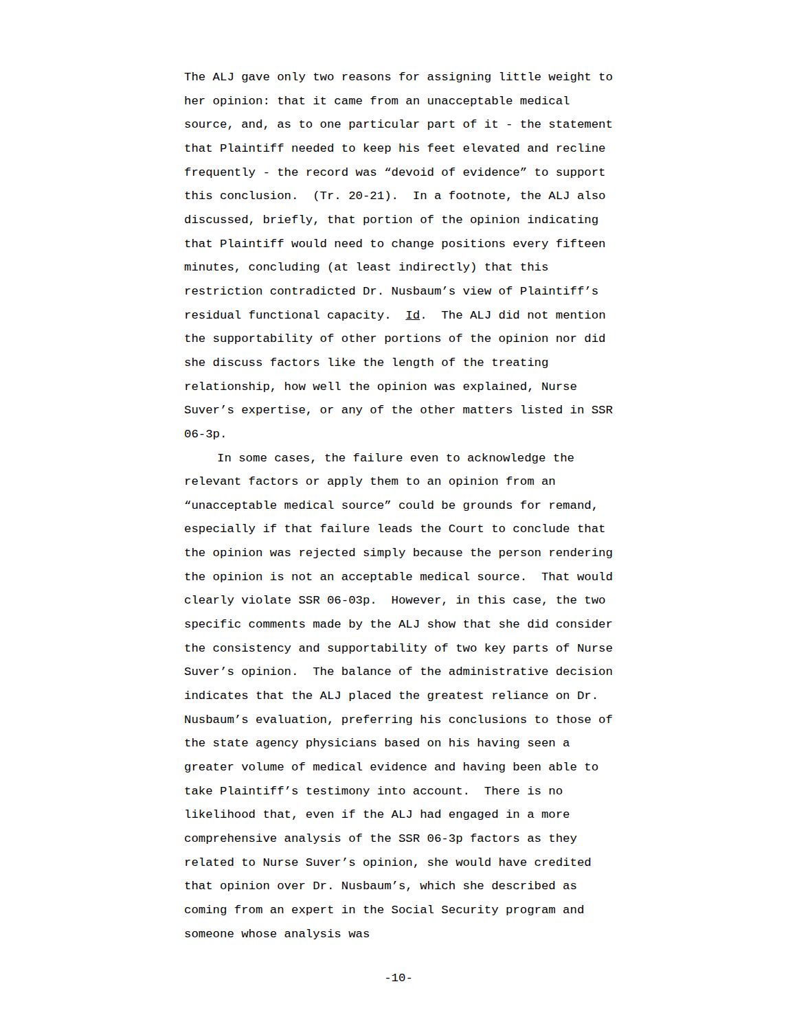The ALJ gave only two reasons for assigning little weight to her opinion: that it came from an unacceptable medical source, and, as to one particular part of it - the statement that Plaintiff needed to keep his feet elevated and recline frequently - the record was “devoid of evidence” to support this conclusion. (Tr. 20-21). In a footnote, the ALJ also discussed, briefly, that portion of the opinion indicating that Plaintiff would need to change positions every fifteen minutes, concluding (at least indirectly) that this restriction contradicted Dr. Nusbaum’s view of Plaintiff’s residual functional capacity. Id. The ALJ did not mention the supportability of other portions of the opinion nor did she discuss factors like the length of the treating relationship, how well the opinion was explained, Nurse Suver’s expertise, or any of the other matters listed in SSR 06-3p.
In some cases, the failure even to acknowledge the relevant factors or apply them to an opinion from an “unacceptable medical source” could be grounds for remand, especially if that failure leads the Court to conclude that the opinion was rejected simply because the person rendering the opinion is not an acceptable medical source. That would clearly violate SSR 06-03p. However, in this case, the two specific comments made by the ALJ show that she did consider the consistency and supportability of two key parts of Nurse Suver’s opinion. The balance of the administrative decision indicates that the ALJ placed the greatest reliance on Dr. Nusbaum’s evaluation, preferring his conclusions to those of the state agency physicians based on his having seen a greater volume of medical evidence and having been able to take Plaintiff’s testimony into account. There is no likelihood that, even if the ALJ had engaged in a more comprehensive analysis of the SSR 06-3p factors as they related to Nurse Suver’s opinion, she would have credited that opinion over Dr. Nusbaum’s, which she described as coming from an expert in the Social Security program and someone whose analysis was
-10-